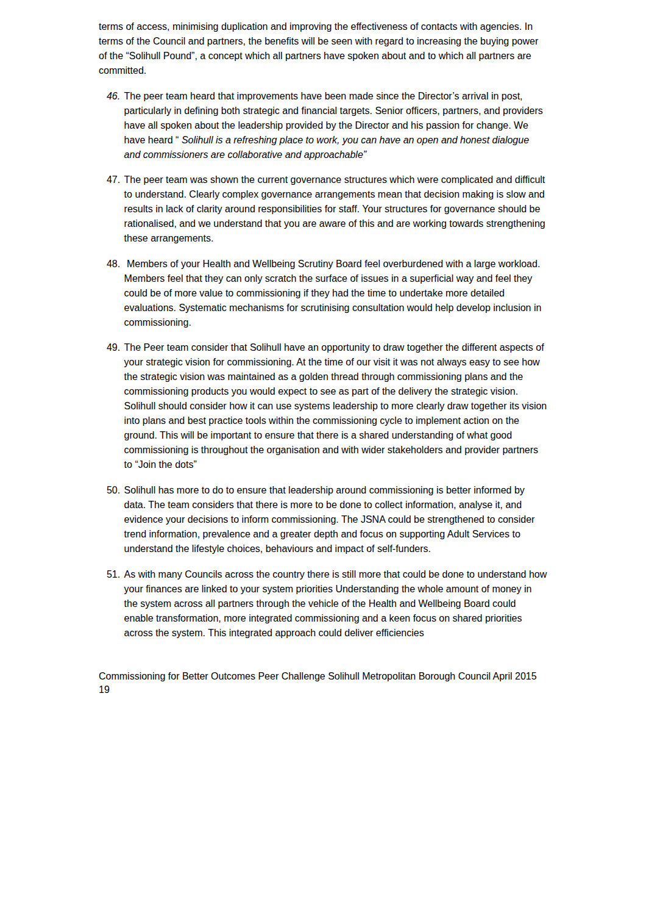terms of access, minimising duplication and improving the effectiveness of contacts with agencies. In terms of the Council and partners, the benefits will be seen with regard to increasing the buying power of the “Solihull Pound”, a concept which all partners have spoken about and to which all partners are committed.
46. The peer team heard that improvements have been made since the Director’s arrival in post, particularly in defining both strategic and financial targets. Senior officers, partners, and providers have all spoken about the leadership provided by the Director and his passion for change. We have heard “ Solihull is a refreshing place to work, you can have an open and honest dialogue and commissioners are collaborative and approachable”
47. The peer team was shown the current governance structures which were complicated and difficult to understand. Clearly complex governance arrangements mean that decision making is slow and results in lack of clarity around responsibilities for staff. Your structures for governance should be rationalised, and we understand that you are aware of this and are working towards strengthening these arrangements.
48. Members of your Health and Wellbeing Scrutiny Board feel overburdened with a large workload. Members feel that they can only scratch the surface of issues in a superficial way and feel they could be of more value to commissioning if they had the time to undertake more detailed evaluations. Systematic mechanisms for scrutinising consultation would help develop inclusion in commissioning.
49. The Peer team consider that Solihull have an opportunity to draw together the different aspects of your strategic vision for commissioning. At the time of our visit it was not always easy to see how the strategic vision was maintained as a golden thread through commissioning plans and the commissioning products you would expect to see as part of the delivery the strategic vision. Solihull should consider how it can use systems leadership to more clearly draw together its vision into plans and best practice tools within the commissioning cycle to implement action on the ground. This will be important to ensure that there is a shared understanding of what good commissioning is throughout the organisation and with wider stakeholders and provider partners to “Join the dots”
50. Solihull has more to do to ensure that leadership around commissioning is better informed by data. The team considers that there is more to be done to collect information, analyse it, and evidence your decisions to inform commissioning. The JSNA could be strengthened to consider trend information, prevalence and a greater depth and focus on supporting Adult Services to understand the lifestyle choices, behaviours and impact of self-funders.
51. As with many Councils across the country there is still more that could be done to understand how your finances are linked to your system priorities Understanding the whole amount of money in the system across all partners through the vehicle of the Health and Wellbeing Board could enable transformation, more integrated commissioning and a keen focus on shared priorities across the system. This integrated approach could deliver efficiencies
Commissioning for Better Outcomes Peer Challenge Solihull Metropolitan Borough Council April 2015
19